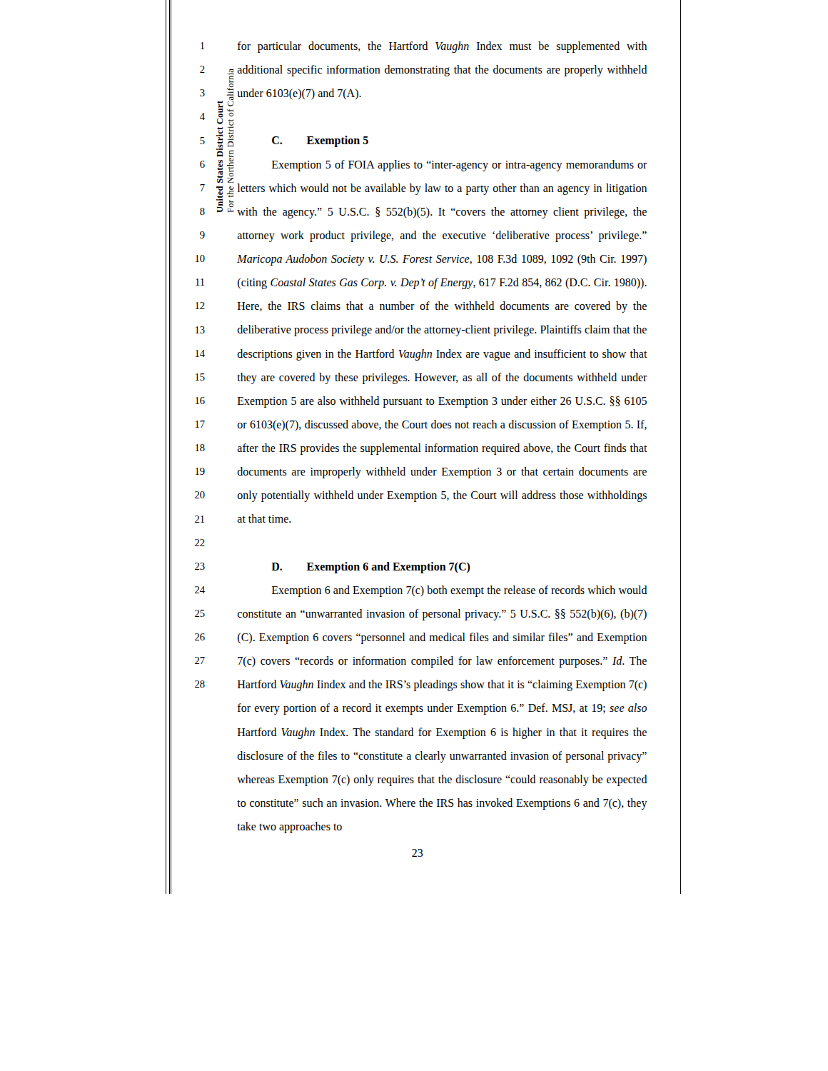1
2
3
4
5
6
7
8
9
10
11
12
13
14
15
16
17
18
19
20
21
22
23
24
25
26
27
28
United States District Court
For the Northern District of California
for particular documents, the Hartford Vaughn Index must be supplemented with additional specific information demonstrating that the documents are properly withheld under 6103(e)(7) and 7(A).
C. Exemption 5
Exemption 5 of FOIA applies to “inter-agency or intra-agency memorandums or letters which would not be available by law to a party other than an agency in litigation with the agency.” 5 U.S.C. § 552(b)(5). It “covers the attorney client privilege, the attorney work product privilege, and the executive ‘deliberative process’ privilege.” Maricopa Audobon Society v. U.S. Forest Service, 108 F.3d 1089, 1092 (9th Cir. 1997) (citing Coastal States Gas Corp. v. Dep’t of Energy, 617 F.2d 854, 862 (D.C. Cir. 1980)). Here, the IRS claims that a number of the withheld documents are covered by the deliberative process privilege and/or the attorney-client privilege. Plaintiffs claim that the descriptions given in the Hartford Vaughn Index are vague and insufficient to show that they are covered by these privileges. However, as all of the documents withheld under Exemption 5 are also withheld pursuant to Exemption 3 under either 26 U.S.C. §§ 6105 or 6103(e)(7), discussed above, the Court does not reach a discussion of Exemption 5. If, after the IRS provides the supplemental information required above, the Court finds that documents are improperly withheld under Exemption 3 or that certain documents are only potentially withheld under Exemption 5, the Court will address those withholdings at that time.
D. Exemption 6 and Exemption 7(C)
Exemption 6 and Exemption 7(c) both exempt the release of records which would constitute an “unwarranted invasion of personal privacy.” 5 U.S.C. §§ 552(b)(6), (b)(7)(C). Exemption 6 covers “personnel and medical files and similar files” and Exemption 7(c) covers “records or information compiled for law enforcement purposes.” Id. The Hartford Vaughn Iindex and the IRS’s pleadings show that it is “claiming Exemption 7(c) for every portion of a record it exempts under Exemption 6.” Def. MSJ, at 19; see also Hartford Vaughn Index. The standard for Exemption 6 is higher in that it requires the disclosure of the files to “constitute a clearly unwarranted invasion of personal privacy” whereas Exemption 7(c) only requires that the disclosure “could reasonably be expected to constitute” such an invasion. Where the IRS has invoked Exemptions 6 and 7(c), they take two approaches to
23